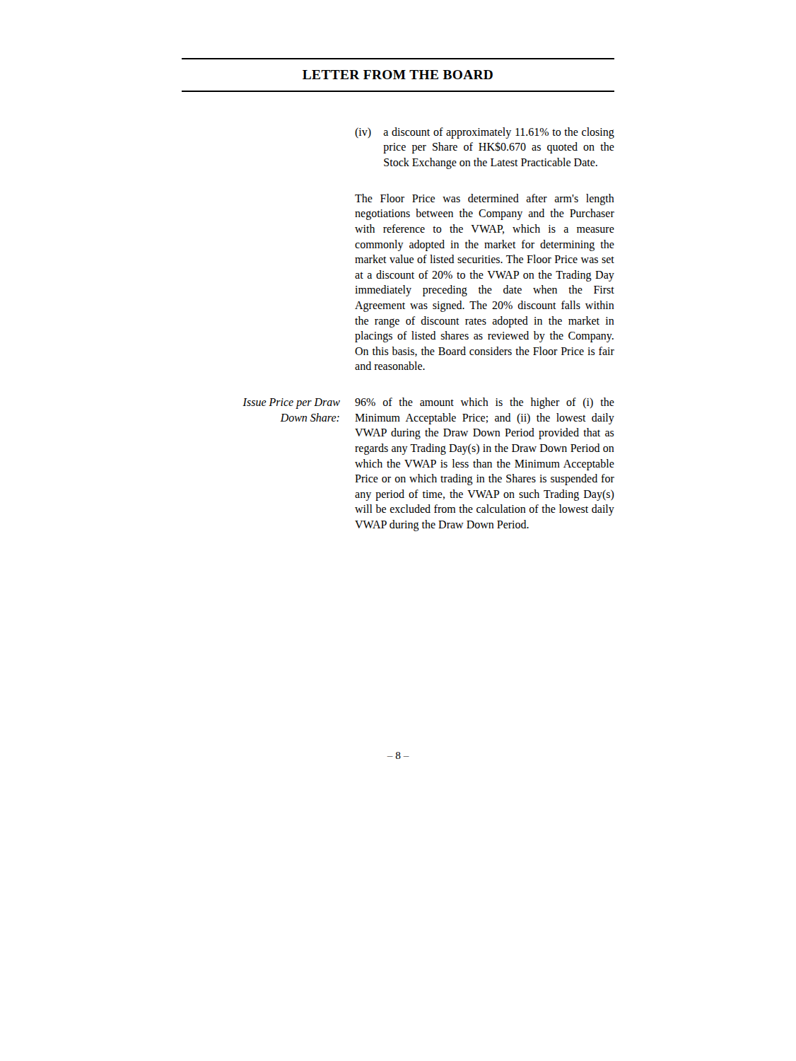LETTER FROM THE BOARD
(iv) a discount of approximately 11.61% to the closing price per Share of HK$0.670 as quoted on the Stock Exchange on the Latest Practicable Date.
The Floor Price was determined after arm's length negotiations between the Company and the Purchaser with reference to the VWAP, which is a measure commonly adopted in the market for determining the market value of listed securities. The Floor Price was set at a discount of 20% to the VWAP on the Trading Day immediately preceding the date when the First Agreement was signed. The 20% discount falls within the range of discount rates adopted in the market in placings of listed shares as reviewed by the Company. On this basis, the Board considers the Floor Price is fair and reasonable.
Issue Price per Draw
Down Share:
96% of the amount which is the higher of (i) the Minimum Acceptable Price; and (ii) the lowest daily VWAP during the Draw Down Period provided that as regards any Trading Day(s) in the Draw Down Period on which the VWAP is less than the Minimum Acceptable Price or on which trading in the Shares is suspended for any period of time, the VWAP on such Trading Day(s) will be excluded from the calculation of the lowest daily VWAP during the Draw Down Period.
– 8 –